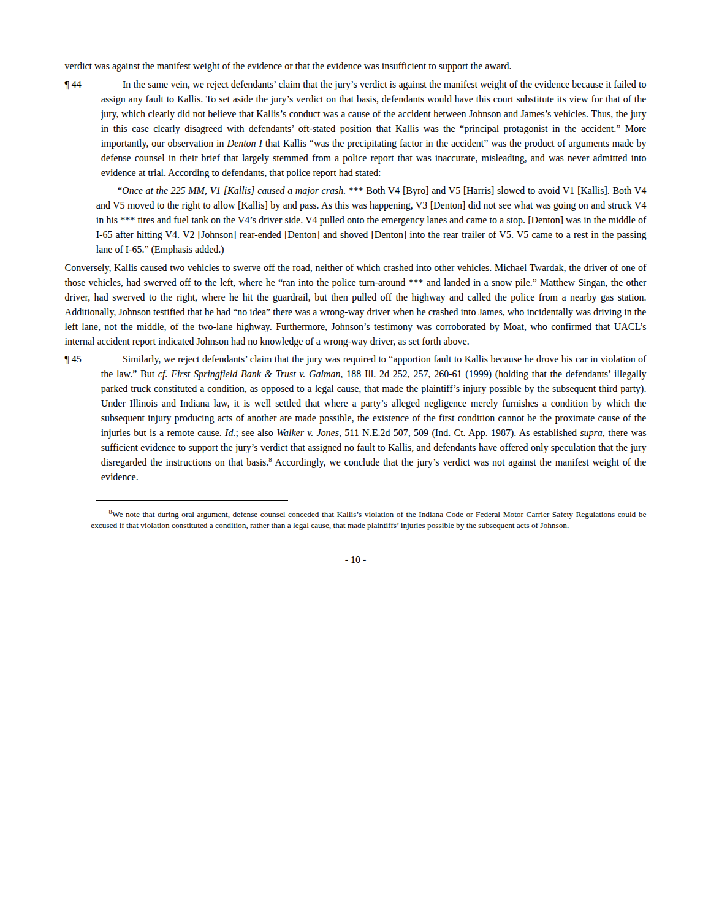verdict was against the manifest weight of the evidence or that the evidence was insufficient to support the award.
¶ 44
In the same vein, we reject defendants’ claim that the jury’s verdict is against the manifest weight of the evidence because it failed to assign any fault to Kallis. To set aside the jury’s verdict on that basis, defendants would have this court substitute its view for that of the jury, which clearly did not believe that Kallis’s conduct was a cause of the accident between Johnson and James’s vehicles. Thus, the jury in this case clearly disagreed with defendants’ oft-stated position that Kallis was the “principal protagonist in the accident.” More importantly, our observation in Denton I that Kallis “was the precipitating factor in the accident” was the product of arguments made by defense counsel in their brief that largely stemmed from a police report that was inaccurate, misleading, and was never admitted into evidence at trial. According to defendants, that police report had stated:
“Once at the 225 MM, V1 [Kallis] caused a major crash. *** Both V4 [Byro] and V5 [Harris] slowed to avoid V1 [Kallis]. Both V4 and V5 moved to the right to allow [Kallis] by and pass. As this was happening, V3 [Denton] did not see what was going on and struck V4 in his *** tires and fuel tank on the V4’s driver side. V4 pulled onto the emergency lanes and came to a stop. [Denton] was in the middle of I-65 after hitting V4. V2 [Johnson] rear-ended [Denton] and shoved [Denton] into the rear trailer of V5. V5 came to a rest in the passing lane of I-65.” (Emphasis added.)
Conversely, Kallis caused two vehicles to swerve off the road, neither of which crashed into other vehicles. Michael Twardak, the driver of one of those vehicles, had swerved off to the left, where he “ran into the police turn-around *** and landed in a snow pile.” Matthew Singan, the other driver, had swerved to the right, where he hit the guardrail, but then pulled off the highway and called the police from a nearby gas station. Additionally, Johnson testified that he had “no idea” there was a wrong-way driver when he crashed into James, who incidentally was driving in the left lane, not the middle, of the two-lane highway. Furthermore, Johnson’s testimony was corroborated by Moat, who confirmed that UACL’s internal accident report indicated Johnson had no knowledge of a wrong-way driver, as set forth above.
¶ 45
Similarly, we reject defendants’ claim that the jury was required to “apportion fault to Kallis because he drove his car in violation of the law.” But cf. First Springfield Bank & Trust v. Galman, 188 Ill. 2d 252, 257, 260-61 (1999) (holding that the defendants’ illegally parked truck constituted a condition, as opposed to a legal cause, that made the plaintiff’s injury possible by the subsequent third party). Under Illinois and Indiana law, it is well settled that where a party’s alleged negligence merely furnishes a condition by which the subsequent injury producing acts of another are made possible, the existence of the first condition cannot be the proximate cause of the injuries but is a remote cause. Id.; see also Walker v. Jones, 511 N.E.2d 507, 509 (Ind. Ct. App. 1987). As established supra, there was sufficient evidence to support the jury’s verdict that assigned no fault to Kallis, and defendants have offered only speculation that the jury disregarded the instructions on that basis.8 Accordingly, we conclude that the jury’s verdict was not against the manifest weight of the evidence.
8We note that during oral argument, defense counsel conceded that Kallis’s violation of the Indiana Code or Federal Motor Carrier Safety Regulations could be excused if that violation constituted a condition, rather than a legal cause, that made plaintiffs’ injuries possible by the subsequent acts of Johnson.
- 10 -